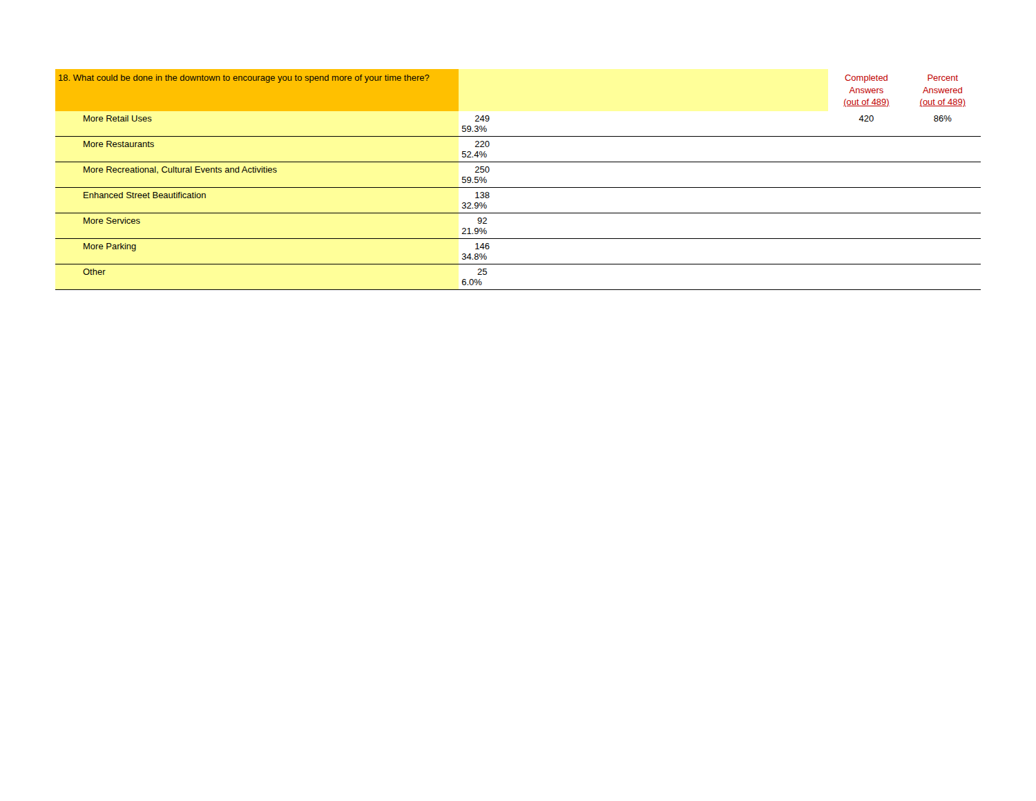| 18. What could be done in the downtown to encourage you to spend more of your time there? | | Completed Answers (out of 489) | Percent Answered (out of 489) |
| More Retail Uses | 249 59.3% | 420 | 86% |
| More Restaurants | 220 52.4% | | |
| More Recreational, Cultural Events and Activities | 250 59.5% | | |
| Enhanced Street Beautification | 138 32.9% | | |
| More Services | 92 21.9% | | |
| More Parking | 146 34.8% | | |
| Other | 25 6.0% | | |